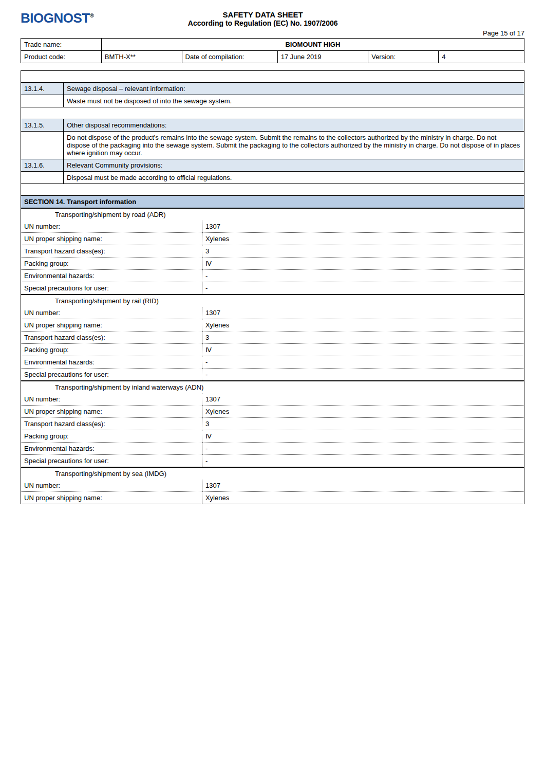BIO GNOST®
SAFETY DATA SHEET
According to Regulation (EC) No. 1907/2006
Page 15 of 17
| Trade name: | BIOMOUNT HIGH |
| Product code: | BMTH-X** | Date of compilation: | 17 June 2019 | Version: | 4 |
| 13.1.4. | Sewage disposal – relevant information: |
| | Waste must not be disposed of into the sewage system. |
| 13.1.5. | Other disposal recommendations: |
| | Do not dispose of the product's remains into the sewage system. Submit the remains to the collectors authorized by the ministry in charge. Do not dispose of the packaging into the sewage system. Submit the packaging to the collectors authorized by the ministry in charge. Do not dispose of in places where ignition may occur. |
| 13.1.6. | Relevant Community provisions: |
| | Disposal must be made according to official regulations. |
| SECTION 14. Transport information |
Transporting/shipment by road (ADR)
| UN number: | 1307 |
| UN proper shipping name: | Xylenes |
| Transport hazard class(es): | 3 |
| Packing group: | Ⅳ |
| Environmental hazards: | - |
| Special precautions for user: | - |
Transporting/shipment by rail (RID)
| UN number: | 1307 |
| UN proper shipping name: | Xylenes |
| Transport hazard class(es): | 3 |
| Packing group: | Ⅳ |
| Environmental hazards: | - |
| Special precautions for user: | - |
Transporting/shipment by inland waterways (ADN)
| UN number: | 1307 |
| UN proper shipping name: | Xylenes |
| Transport hazard class(es): | 3 |
| Packing group: | Ⅳ |
| Environmental hazards: | - |
| Special precautions for user: | - |
Transporting/shipment by sea (IMDG)
| UN number: | 1307 |
| UN proper shipping name: | Xylenes |